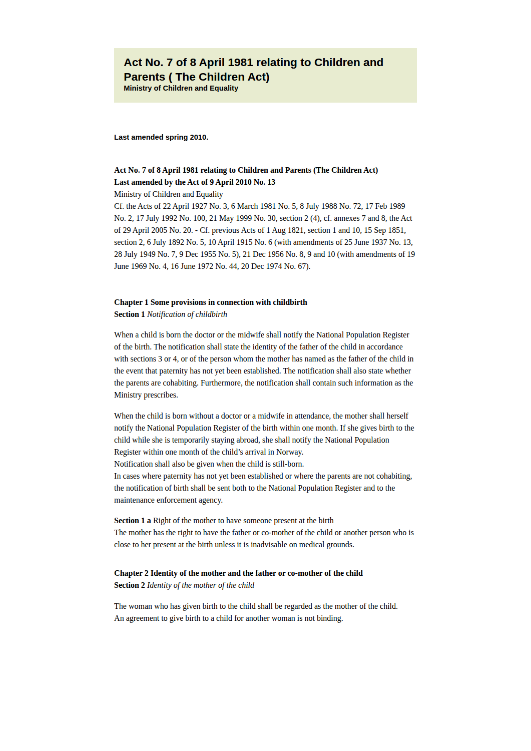Act No. 7 of 8 April 1981 relating to Children and Parents ( The Children Act)
Ministry of Children and Equality
Last amended spring 2010.
Act No. 7 of 8 April 1981 relating to Children and Parents (The Children Act)
Last amended by the Act of 9 April 2010 No. 13
Ministry of Children and Equality
Cf. the Acts of 22 April 1927 No. 3, 6 March 1981 No. 5, 8 July 1988 No. 72, 17 Feb 1989 No. 2, 17 July 1992 No. 100, 21 May 1999 No. 30, section 2 (4), cf. annexes 7 and 8, the Act of 29 April 2005 No. 20. - Cf. previous Acts of 1 Aug 1821, section 1 and 10, 15 Sep 1851, section 2, 6 July 1892 No. 5, 10 April 1915 No. 6 (with amendments of 25 June 1937 No. 13, 28 July 1949 No. 7, 9 Dec 1955 No. 5), 21 Dec 1956 No. 8, 9 and 10 (with amendments of 19 June 1969 No. 4, 16 June 1972 No. 44, 20 Dec 1974 No. 67).
Chapter 1 Some provisions in connection with childbirth
Section 1 Notification of childbirth
When a child is born the doctor or the midwife shall notify the National Population Register of the birth. The notification shall state the identity of the father of the child in accordance with sections 3 or 4, or of the person whom the mother has named as the father of the child in the event that paternity has not yet been established. The notification shall also state whether the parents are cohabiting. Furthermore, the notification shall contain such information as the Ministry prescribes.
When the child is born without a doctor or a midwife in attendance, the mother shall herself notify the National Population Register of the birth within one month. If she gives birth to the child while she is temporarily staying abroad, she shall notify the National Population Register within one month of the child’s arrival in Norway.
Notification shall also be given when the child is still-born.
In cases where paternity has not yet been established or where the parents are not cohabiting, the notification of birth shall be sent both to the National Population Register and to the maintenance enforcement agency.
Section 1 a Right of the mother to have someone present at the birth
The mother has the right to have the father or co-mother of the child or another person who is close to her present at the birth unless it is inadvisable on medical grounds.
Chapter 2 Identity of the mother and the father or co-mother of the child
Section 2 Identity of the mother of the child
The woman who has given birth to the child shall be regarded as the mother of the child.
An agreement to give birth to a child for another woman is not binding.